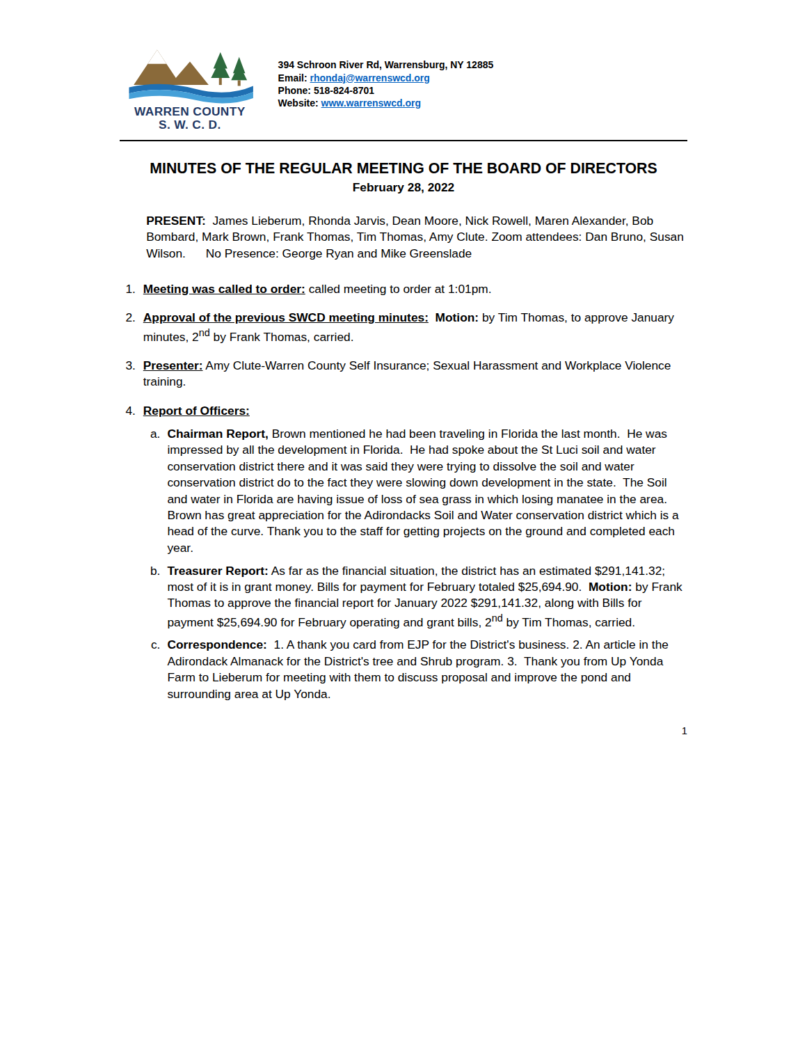WARREN COUNTY
S. W. C. D.
394 Schroon River Rd, Warrensburg, NY 12885
Email: rhondaj@warrenswcd.org
Phone: 518-824-8701
Website: www.warrenswcd.org
MINUTES OF THE REGULAR MEETING OF THE BOARD OF DIRECTORS
February 28, 2022
PRESENT: James Lieberum, Rhonda Jarvis, Dean Moore, Nick Rowell, Maren Alexander, Bob Bombard, Mark Brown, Frank Thomas, Tim Thomas, Amy Clute. Zoom attendees: Dan Bruno, Susan Wilson. No Presence: George Ryan and Mike Greenslade
Meeting was called to order: called meeting to order at 1:01pm.
Approval of the previous SWCD meeting minutes: Motion: by Tim Thomas, to approve January minutes, 2nd by Frank Thomas, carried.
Presenter: Amy Clute-Warren County Self Insurance; Sexual Harassment and Workplace Violence training.
Report of Officers:
Chairman Report, Brown mentioned he had been traveling in Florida the last month. He was impressed by all the development in Florida. He had spoke about the St Luci soil and water conservation district there and it was said they were trying to dissolve the soil and water conservation district do to the fact they were slowing down development in the state. The Soil and water in Florida are having issue of loss of sea grass in which losing manatee in the area. Brown has great appreciation for the Adirondacks Soil and Water conservation district which is a head of the curve. Thank you to the staff for getting projects on the ground and completed each year.
Treasurer Report: As far as the financial situation, the district has an estimated $291,141.32; most of it is in grant money. Bills for payment for February totaled $25,694.90. Motion: by Frank Thomas to approve the financial report for January 2022 $291,141.32, along with Bills for payment $25,694.90 for February operating and grant bills, 2nd by Tim Thomas, carried.
Correspondence: 1. A thank you card from EJP for the District's business. 2. An article in the Adirondack Almanack for the District's tree and Shrub program. 3. Thank you from Up Yonda Farm to Lieberum for meeting with them to discuss proposal and improve the pond and surrounding area at Up Yonda.
1